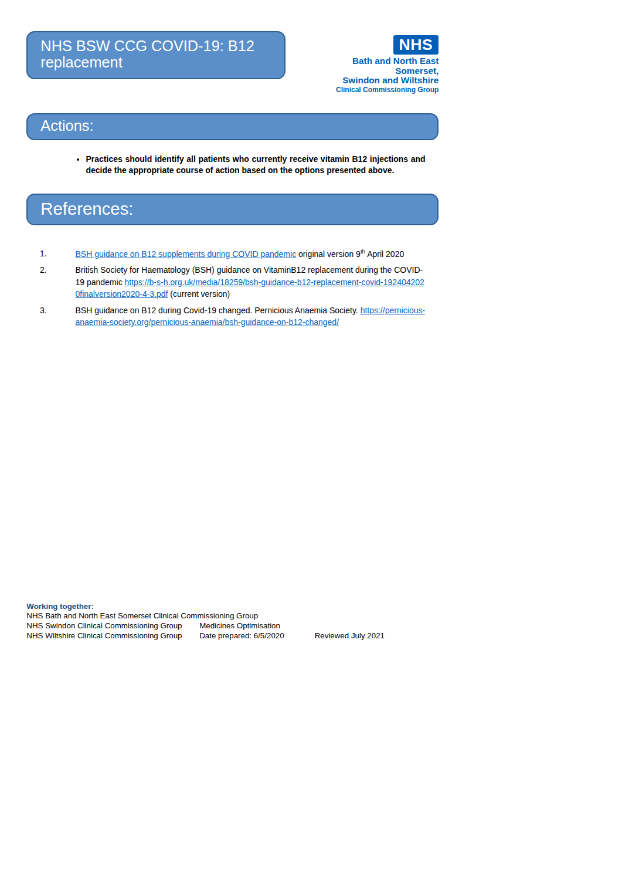NHS BSW CCG COVID-19: B12 replacement
NHS
Bath and North East Somerset,
Swindon and Wiltshire
Clinical Commissioning Group
Actions:
Practices should identify all patients who currently receive vitamin B12 injections and decide the appropriate course of action based on the options presented above.
References:
1. BSH guidance on B12 supplements during COVID pandemic original version 9th April 2020
2. British Society for Haematology (BSH) guidance on VitaminB12 replacement during the COVID-19 pandemic https://b-s-h.org.uk/media/18259/bsh-guidance-b12-replacement-covid-1924042020finalversion2020-4-3.pdf (current version)
3. BSH guidance on B12 during Covid-19 changed. Pernicious Anaemia Society. https://pernicious-anaemia-society.org/pernicious-anaemia/bsh-guidance-on-b12-changed/
Working together:
NHS Bath and North East Somerset Clinical Commissioning Group
NHS Swindon Clinical Commissioning Group
Medicines Optimisation
NHS Wiltshire Clinical Commissioning Group
Date prepared: 6/5/2020
Reviewed July 2021